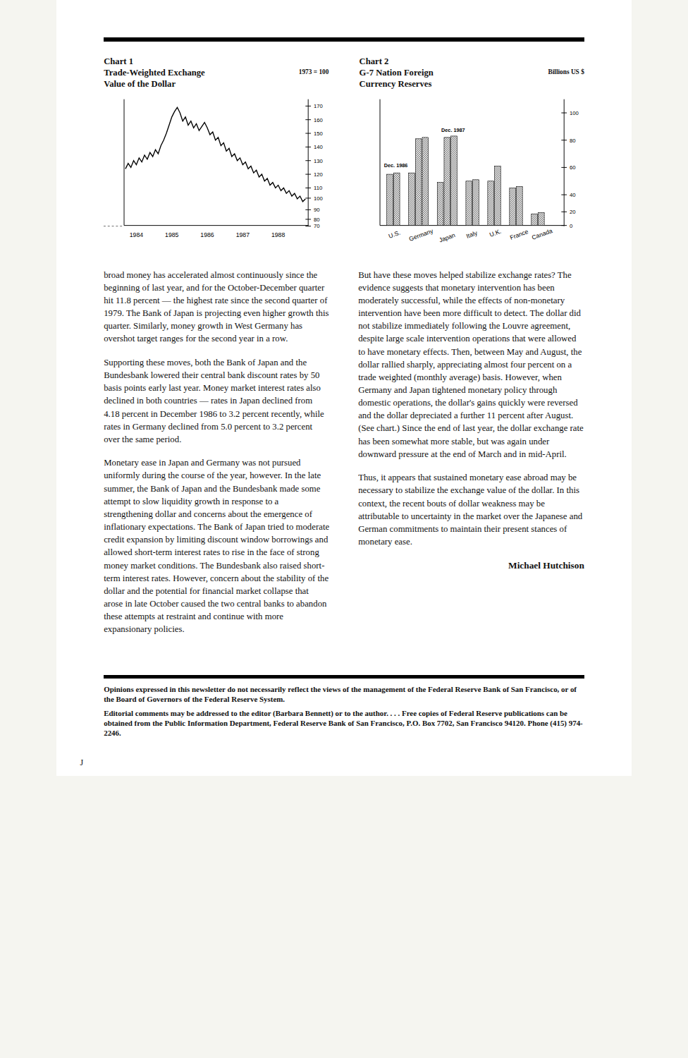Chart 1
Trade-Weighted Exchange
Value of the Dollar
1973 = 100
170 160 150 140 130 120 110 100 90 80 70 1984 1985 1986 1987 1988
Chart 2
G-7 Nation Foreign
Currency Reserves
Billions US $
100 80 60 40 20 0 Dec. 1986 Dec. 1987 U.S. Germany Japan Italy U.K. France Canada
broad money has accelerated almost continuously since the beginning of last year, and for the October-December quarter hit 11.8 percent — the highest rate since the second quarter of 1979. The Bank of Japan is projecting even higher growth this quarter. Similarly, money growth in West Germany has overshot target ranges for the second year in a row.
Supporting these moves, both the Bank of Japan and the Bundesbank lowered their central bank discount rates by 50 basis points early last year. Money market interest rates also declined in both countries — rates in Japan declined from 4.18 percent in December 1986 to 3.2 percent recently, while rates in Germany declined from 5.0 percent to 3.2 percent over the same period.
Monetary ease in Japan and Germany was not pursued uniformly during the course of the year, however. In the late summer, the Bank of Japan and the Bundesbank made some attempt to slow liquidity growth in response to a strengthening dollar and concerns about the emergence of inflationary expectations. The Bank of Japan tried to moderate credit expansion by limiting discount window borrowings and allowed short-term interest rates to rise in the face of strong money market conditions. The Bundesbank also raised short-term interest rates. However, concern about the stability of the dollar and the potential for financial market collapse that arose in late October caused the two central banks to abandon these attempts at restraint and continue with more expansionary policies.
But have these moves helped stabilize exchange rates? The evidence suggests that monetary intervention has been moderately successful, while the effects of non-monetary intervention have been more difficult to detect. The dollar did not stabilize immediately following the Louvre agreement, despite large scale intervention operations that were allowed to have monetary effects. Then, between May and August, the dollar rallied sharply, appreciating almost four percent on a trade weighted (monthly average) basis. However, when Germany and Japan tightened monetary policy through domestic operations, the dollar's gains quickly were reversed and the dollar depreciated a further 11 percent after August. (See chart.) Since the end of last year, the dollar exchange rate has been somewhat more stable, but was again under downward pressure at the end of March and in mid-April.
Thus, it appears that sustained monetary ease abroad may be necessary to stabilize the exchange value of the dollar. In this context, the recent bouts of dollar weakness may be attributable to uncertainty in the market over the Japanese and German commitments to maintain their present stances of monetary ease.
Michael Hutchison
Opinions expressed in this newsletter do not necessarily reflect the views of the management of the Federal Reserve Bank of San Francisco, or of the Board of Governors of the Federal Reserve System.
Editorial comments may be addressed to the editor (Barbara Bennett) or to the author. . . . Free copies of Federal Reserve publications can be obtained from the Public Information Department, Federal Reserve Bank of San Francisco, P.O. Box 7702, San Francisco 94120. Phone (415) 974-2246.
J